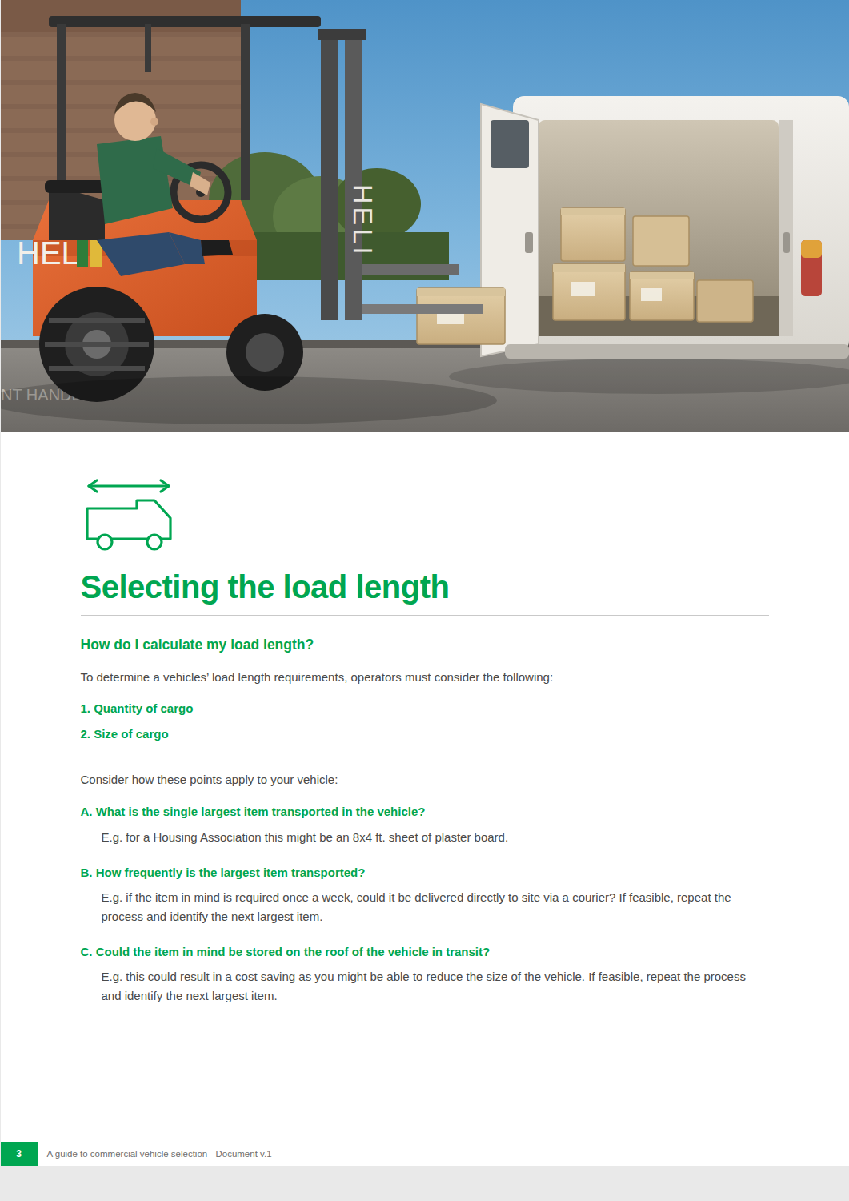HELI HELI NT HANDLING
Selecting the load length
How do I calculate my load length?
To determine a vehicles’ load length requirements, operators must consider the following:
1. Quantity of cargo
2. Size of cargo
Consider how these points apply to your vehicle:
A. What is the single largest item transported in the vehicle?
E.g. for a Housing Association this might be an 8x4 ft. sheet of plaster board.
B. How frequently is the largest item transported?
E.g. if the item in mind is required once a week, could it be delivered directly to site via a courier? If feasible, repeat the process and identify the next largest item.
C. Could the item in mind be stored on the roof of the vehicle in transit?
E.g. this could result in a cost saving as you might be able to reduce the size of the vehicle. If feasible, repeat the process and identify the next largest item.
3
A guide to commercial vehicle selection - Document v.1